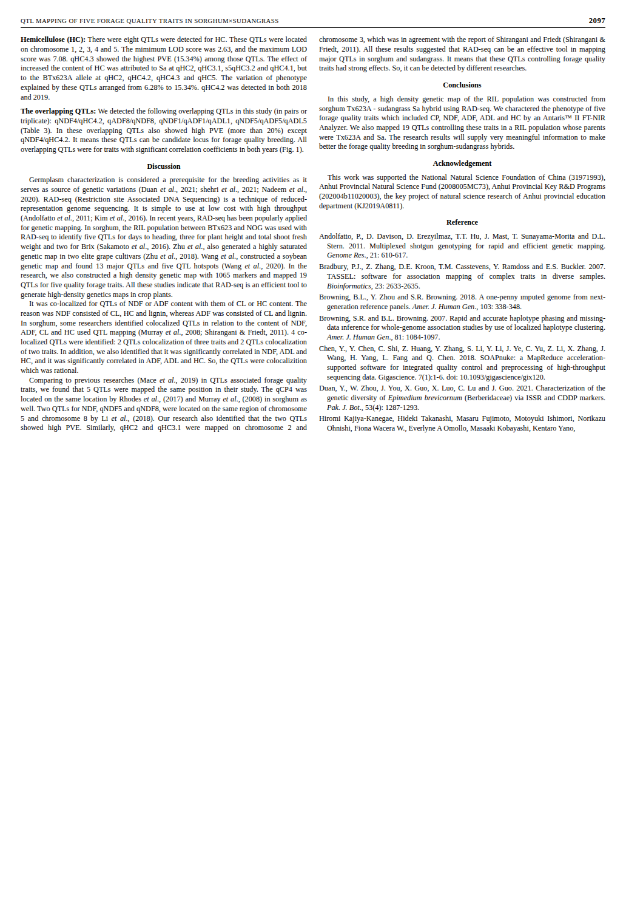QTL mapping of five forage quality traits in sorghum×sudangrass 2097
Hemicellulose (HC): There were eight QTLs were detected for HC. These QTLs were located on chromosome 1, 2, 3, 4 and 5. The mimimum LOD score was 2.63, and the maximum LOD score was 7.08. qHC4.3 showed the highest PVE (15.34%) among those QTLs. The effect of increased the content of HC was attributed to Sa at qHC2, qHC3.1, s5qHC3.2 and qHC4.1, but to the BTx623A allele at qHC2, qHC4.2, qHC4.3 and qHC5. The variation of phenotype explained by these QTLs arranged from 6.28% to 15.34%. qHC4.2 was detected in both 2018 and 2019.
The overlapping QTLs: We detected the following overlapping QTLs in this study (in pairs or triplicate): qNDF4/qHC4.2, qADF8/qNDF8, qNDF1/qADF1/qADL1, qNDF5/qADF5/qADL5 (Table 3). In these overlapping QTLs also showed high PVE (more than 20%) except qNDF4/qHC4.2. It means these QTLs can be candidate locus for forage quality breeding. All overlapping QTLs were for traits with significant correlation coefficients in both years (Fig. 1).
Discussion
Germplasm characterization is considered a prerequisite for the breeding activities as it serves as source of genetic variations (Duan et al., 2021; shehri et al., 2021; Nadeem et al., 2020). RAD-seq (Restriction site Associated DNA Sequencing) is a technique of reduced-representation genome sequencing. It is simple to use at low cost with high throughput (Andolfatto et al., 2011; Kim et al., 2016). In recent years, RAD-seq has been popularly applied for genetic mapping. In sorghum, the RIL population between BTx623 and NOG was used with RAD-seq to identify five QTLs for days to heading, three for plant height and total shoot fresh weight and two for Brix (Sakamoto et al., 2016). Zhu et al., also generated a highly saturated genetic map in two elite grape cultivars (Zhu et al., 2018). Wang et al., constructed a soybean genetic map and found 13 major QTLs and five QTL hotspots (Wang et al., 2020). In the research, we also constructed a high density genetic map with 1065 markers and mapped 19 QTLs for five quality forage traits. All these studies indicate that RAD-seq is an efficient tool to generate high-density genetics maps in crop plants.
It was co-localized for QTLs of NDF or ADF content with them of CL or HC content. The reason was NDF consisted of CL, HC and lignin, whereas ADF was consisted of CL and lignin. In sorghum, some researchers identified colocalized QTLs in relation to the content of NDF, ADF, CL and HC used QTL mapping (Murray et al., 2008; Shirangani & Friedt, 2011). 4 co-localized QTLs were identified: 2 QTLs colocalization of three traits and 2 QTLs colocalization of two traits. In addition, we also identified that it was significantly correlated in NDF, ADL and HC, and it was significantly correlated in ADF, ADL and HC. So, the QTLs were colocalizition which was rational.
Comparing to previous researches (Mace et al., 2019) in QTLs associated forage quality traits, we found that 5 QTLs were mapped the same position in their study. The qCP4 was located on the same location by Rhodes et al., (2017) and Murray et al., (2008) in sorghum as well. Two QTLs for NDF, qNDF5 and qNDF8, were located on the same region of chromosome 5 and chromosome 8 by Li et al., (2018). Our research also identified that the two QTLs showed high PVE. Similarly, qHC2 and qHC3.1 were mapped on chromosome 2 and chromosome 3, which was in agreement with the report of Shirangani and Friedt (Shirangani & Friedt, 2011). All these results suggested that RAD-seq can be an effective tool in mapping major QTLs in sorghum and sudangrass. It means that these QTLs controlling forage quality traits had strong effects. So, it can be detected by different researches.
Conclusions
In this study, a high density genetic map of the RIL population was constructed from sorghum Tx623A - sudangrass Sa hybrid using RAD-seq. We charactered the phenotype of five forage quality traits which included CP, NDF, ADF, ADL and HC by an Antaris™ II FT-NIR Analyzer. We also mapped 19 QTLs controlling these traits in a RIL population whose parents were Tx623A and Sa. The research results will supply very meaningful information to make better the forage quality breeding in sorghum-sudangrass hybrids.
Acknowledgement
This work was supported the National Natural Science Foundation of China (31971993), Anhui Provincial Natural Science Fund (2008005MC73), Anhui Provincial Key R&D Programs (202004b11020003), the key project of natural science research of Anhui provincial education department (KJ2019A0811).
Reference
Andolfatto, P., D. Davison, D. Erezyilmaz, T.T. Hu, J. Mast, T. Sunayama-Morita and D.L. Stern. 2011. Multiplexed shotgun genotyping for rapid and efficient genetic mapping. Genome Res., 21: 610-617.
Bradbury, P.J., Z. Zhang, D.E. Kroon, T.M. Casstevens, Y. Ramdoss and E.S. Buckler. 2007. TASSEL: software for association mapping of complex traits in diverse samples. Bioinformatics, 23: 2633-2635.
Browning, B.L., Y. Zhou and S.R. Browning. 2018. A one-penny ımputed genome from next-generation reference panels. Amer. J. Human Gen., 103: 338-348.
Browning, S.R. and B.L. Browning. 2007. Rapid and accurate haplotype phasing and missing-data ınference for whole-genome association studies by use of localized haplotype clustering. Amer. J. Human Gen., 81: 1084-1097.
Chen, Y., Y. Chen, C. Shi, Z. Huang, Y. Zhang, S. Li, Y. Li, J. Ye, C. Yu, Z. Li, X. Zhang, J. Wang, H. Yang, L. Fang and Q. Chen. 2018. SOAPnuke: a MapReduce acceleration-supported software for integrated quality control and preprocessing of high-throughput sequencing data. Gigascience. 7(1):1-6. doi: 10.1093/gigascience/gix120.
Duan, Y., W. Zhou, J. You, X. Guo, X. Luo, C. Lu and J. Guo. 2021. Characterization of the genetic diversity of Epimedium brevicornum (Berberidaceae) via ISSR and CDDP markers. Pak. J. Bot., 53(4): 1287-1293.
Hiromi Kajiya-Kanegae, Hideki Takanashi, Masaru Fujimoto, Motoyuki Ishimori, Norikazu Ohnishi, Fiona Wacera W., Everlyne A Omollo, Masaaki Kobayashi, Kentaro Yano,